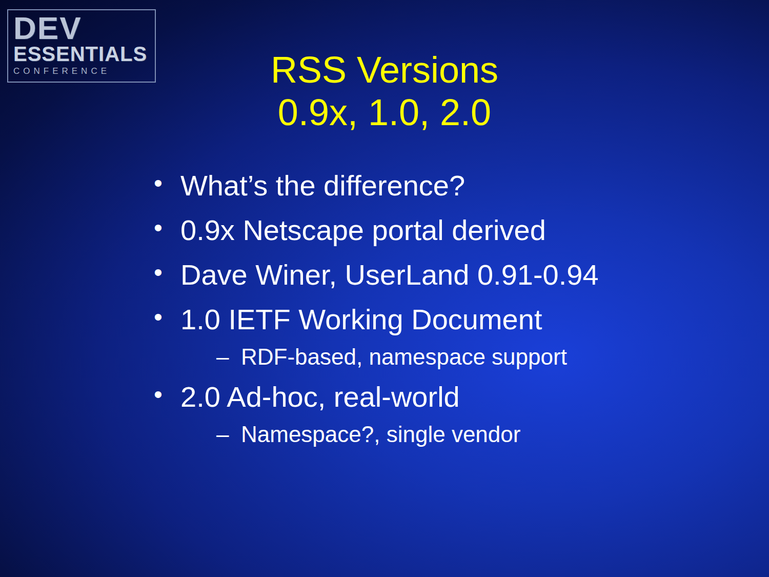DEV
ESSENTIALS
CONFERENCE
RSS Versions
0.9x, 1.0, 2.0
What’s the difference?
0.9x Netscape portal derived
Dave Winer, UserLand 0.91-0.94
1.0 IETF Working Document
RDF-based, namespace support
2.0 Ad-hoc, real-world
Namespace?, single vendor